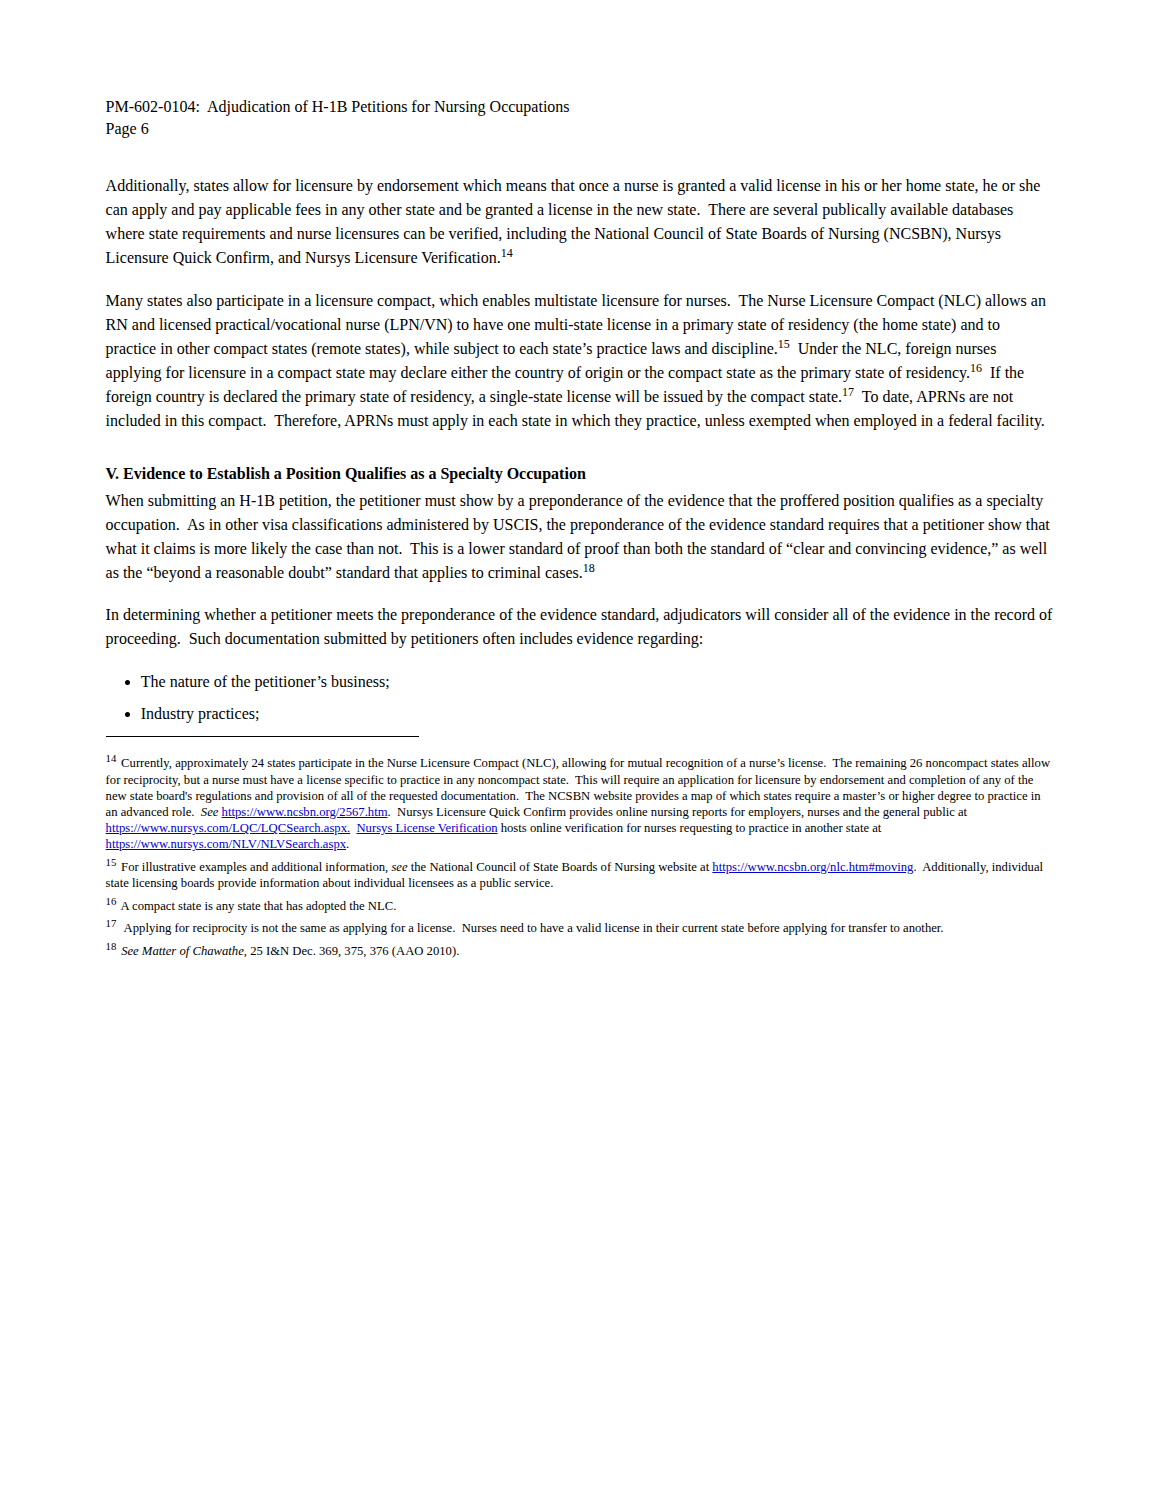PM-602-0104: Adjudication of H-1B Petitions for Nursing Occupations
Page 6
Additionally, states allow for licensure by endorsement which means that once a nurse is granted a valid license in his or her home state, he or she can apply and pay applicable fees in any other state and be granted a license in the new state. There are several publically available databases where state requirements and nurse licensures can be verified, including the National Council of State Boards of Nursing (NCSBN), Nursys Licensure Quick Confirm, and Nursys Licensure Verification.14
Many states also participate in a licensure compact, which enables multistate licensure for nurses. The Nurse Licensure Compact (NLC) allows an RN and licensed practical/vocational nurse (LPN/VN) to have one multi-state license in a primary state of residency (the home state) and to practice in other compact states (remote states), while subject to each state’s practice laws and discipline.15 Under the NLC, foreign nurses applying for licensure in a compact state may declare either the country of origin or the compact state as the primary state of residency.16 If the foreign country is declared the primary state of residency, a single-state license will be issued by the compact state.17 To date, APRNs are not included in this compact. Therefore, APRNs must apply in each state in which they practice, unless exempted when employed in a federal facility.
V. Evidence to Establish a Position Qualifies as a Specialty Occupation
When submitting an H-1B petition, the petitioner must show by a preponderance of the evidence that the proffered position qualifies as a specialty occupation. As in other visa classifications administered by USCIS, the preponderance of the evidence standard requires that a petitioner show that what it claims is more likely the case than not. This is a lower standard of proof than both the standard of “clear and convincing evidence,” as well as the “beyond a reasonable doubt” standard that applies to criminal cases.18
In determining whether a petitioner meets the preponderance of the evidence standard, adjudicators will consider all of the evidence in the record of proceeding. Such documentation submitted by petitioners often includes evidence regarding:
The nature of the petitioner’s business;
Industry practices;
14 Currently, approximately 24 states participate in the Nurse Licensure Compact (NLC), allowing for mutual recognition of a nurse’s license. The remaining 26 noncompact states allow for reciprocity, but a nurse must have a license specific to practice in any noncompact state. This will require an application for licensure by endorsement and completion of any of the new state board's regulations and provision of all of the requested documentation. The NCSBN website provides a map of which states require a master’s or higher degree to practice in an advanced role. See https://www.ncsbn.org/2567.htm. Nursys Licensure Quick Confirm provides online nursing reports for employers, nurses and the general public at https://www.nursys.com/LQC/LQCSearch.aspx. Nursys License Verification hosts online verification for nurses requesting to practice in another state at https://www.nursys.com/NLV/NLVSearch.aspx.
15 For illustrative examples and additional information, see the National Council of State Boards of Nursing website at https://www.ncsbn.org/nlc.htm#moving. Additionally, individual state licensing boards provide information about individual licensees as a public service.
16 A compact state is any state that has adopted the NLC.
17 Applying for reciprocity is not the same as applying for a license. Nurses need to have a valid license in their current state before applying for transfer to another.
18 See Matter of Chawathe, 25 I&N Dec. 369, 375, 376 (AAO 2010).